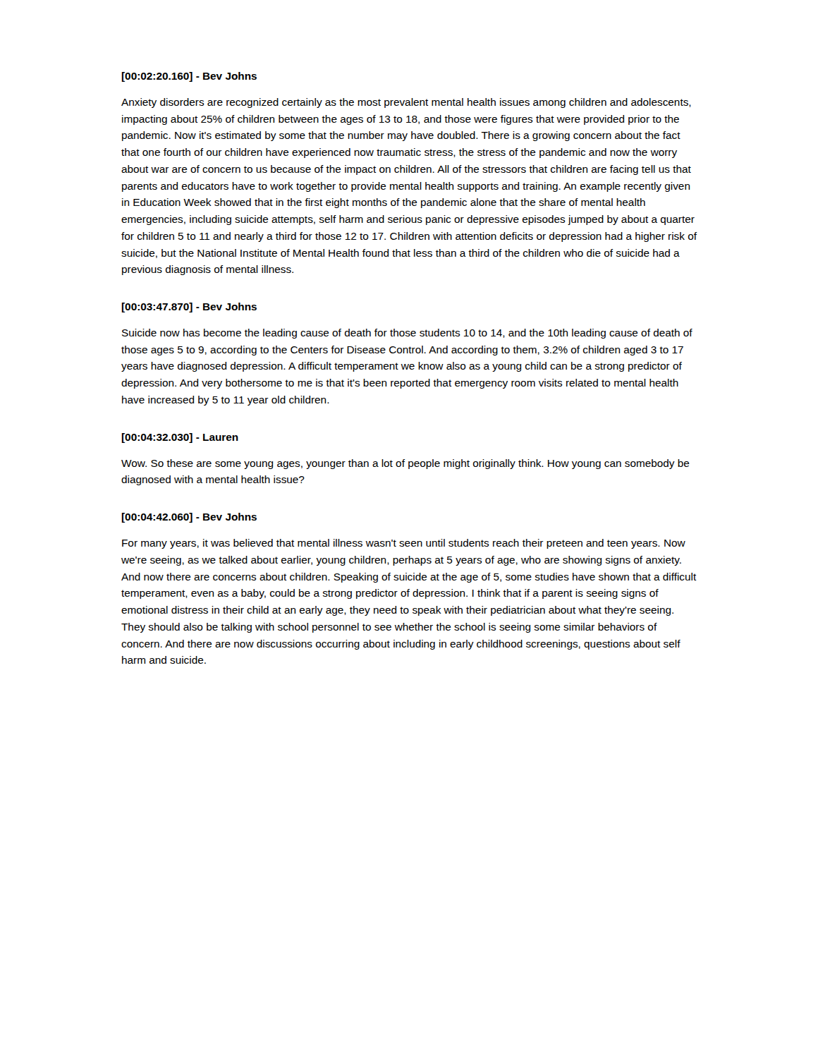[00:02:20.160] - Bev Johns
Anxiety disorders are recognized certainly as the most prevalent mental health issues among children and adolescents, impacting about 25% of children between the ages of 13 to 18, and those were figures that were provided prior to the pandemic. Now it's estimated by some that the number may have doubled. There is a growing concern about the fact that one fourth of our children have experienced now traumatic stress, the stress of the pandemic and now the worry about war are of concern to us because of the impact on children. All of the stressors that children are facing tell us that parents and educators have to work together to provide mental health supports and training. An example recently given in Education Week showed that in the first eight months of the pandemic alone that the share of mental health emergencies, including suicide attempts, self harm and serious panic or depressive episodes jumped by about a quarter for children 5 to 11 and nearly a third for those 12 to 17. Children with attention deficits or depression had a higher risk of suicide, but the National Institute of Mental Health found that less than a third of the children who die of suicide had a previous diagnosis of mental illness.
[00:03:47.870] - Bev Johns
Suicide now has become the leading cause of death for those students 10 to 14, and the 10th leading cause of death of those ages 5 to 9, according to the Centers for Disease Control. And according to them, 3.2% of children aged 3 to 17 years have diagnosed depression. A difficult temperament we know also as a young child can be a strong predictor of depression. And very bothersome to me is that it's been reported that emergency room visits related to mental health have increased by 5 to 11 year old children.
[00:04:32.030] - Lauren
Wow. So these are some young ages, younger than a lot of people might originally think. How young can somebody be diagnosed with a mental health issue?
[00:04:42.060] - Bev Johns
For many years, it was believed that mental illness wasn't seen until students reach their preteen and teen years. Now we're seeing, as we talked about earlier, young children, perhaps at 5 years of age, who are showing signs of anxiety. And now there are concerns about children. Speaking of suicide at the age of 5, some studies have shown that a difficult temperament, even as a baby, could be a strong predictor of depression. I think that if a parent is seeing signs of emotional distress in their child at an early age, they need to speak with their pediatrician about what they're seeing. They should also be talking with school personnel to see whether the school is seeing some similar behaviors of concern. And there are now discussions occurring about including in early childhood screenings, questions about self harm and suicide.